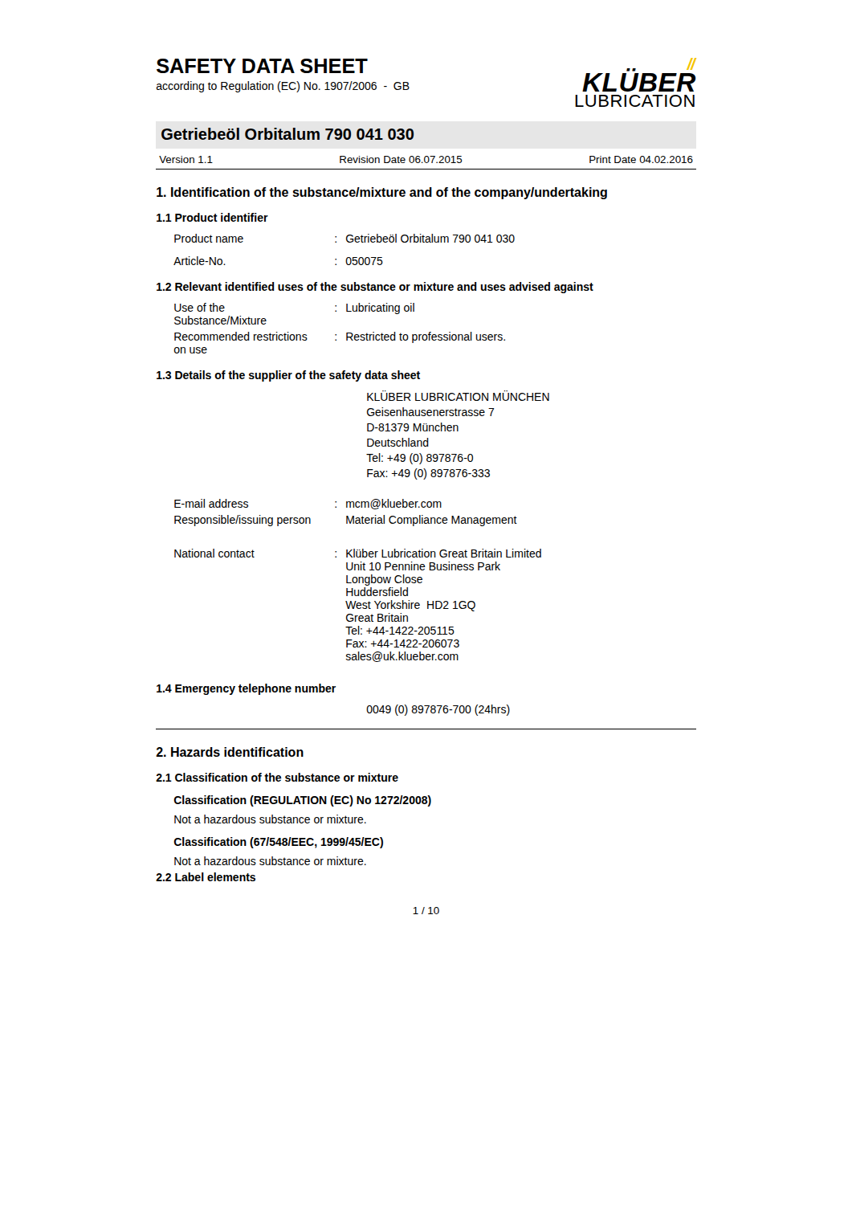SAFETY DATA SHEET
according to Regulation (EC) No. 1907/2006 - GB
// KLÜBER LUBRICATION
Getriebeöl Orbitalum 790 041 030
Version 1.1
Revision Date 06.07.2015
Print Date 04.02.2016
1. Identification of the substance/mixture and of the company/undertaking
1.1 Product identifier
| Product name | : | Getriebeöl Orbitalum 790 041 030 |
| Article-No. | : | 050075 |
1.2 Relevant identified uses of the substance or mixture and uses advised against
| Use of the Substance/Mixture | : | Lubricating oil |
| Recommended restrictions on use | : | Restricted to professional users. |
1.3 Details of the supplier of the safety data sheet
KLÜBER LUBRICATION MÜNCHEN
Geisenhausenerstrasse 7
D-81379 München
Deutschland
Tel: +49 (0) 897876-0
Fax: +49 (0) 897876-333
| E-mail address | : | mcm@klueber.com |
| Responsible/issuing person | | Material Compliance Management |
| National contact | : | Klüber Lubrication Great Britain Limited Unit 10 Pennine Business Park Longbow Close Huddersfield West Yorkshire HD2 1GQ Great Britain Tel: +44-1422-205115 Fax: +44-1422-206073 sales@uk.klueber.com |
1.4 Emergency telephone number
0049 (0) 897876-700 (24hrs)
2. Hazards identification
2.1 Classification of the substance or mixture
Classification (REGULATION (EC) No 1272/2008)
Not a hazardous substance or mixture.
Classification (67/548/EEC, 1999/45/EC)
Not a hazardous substance or mixture.
2.2 Label elements
1 / 10